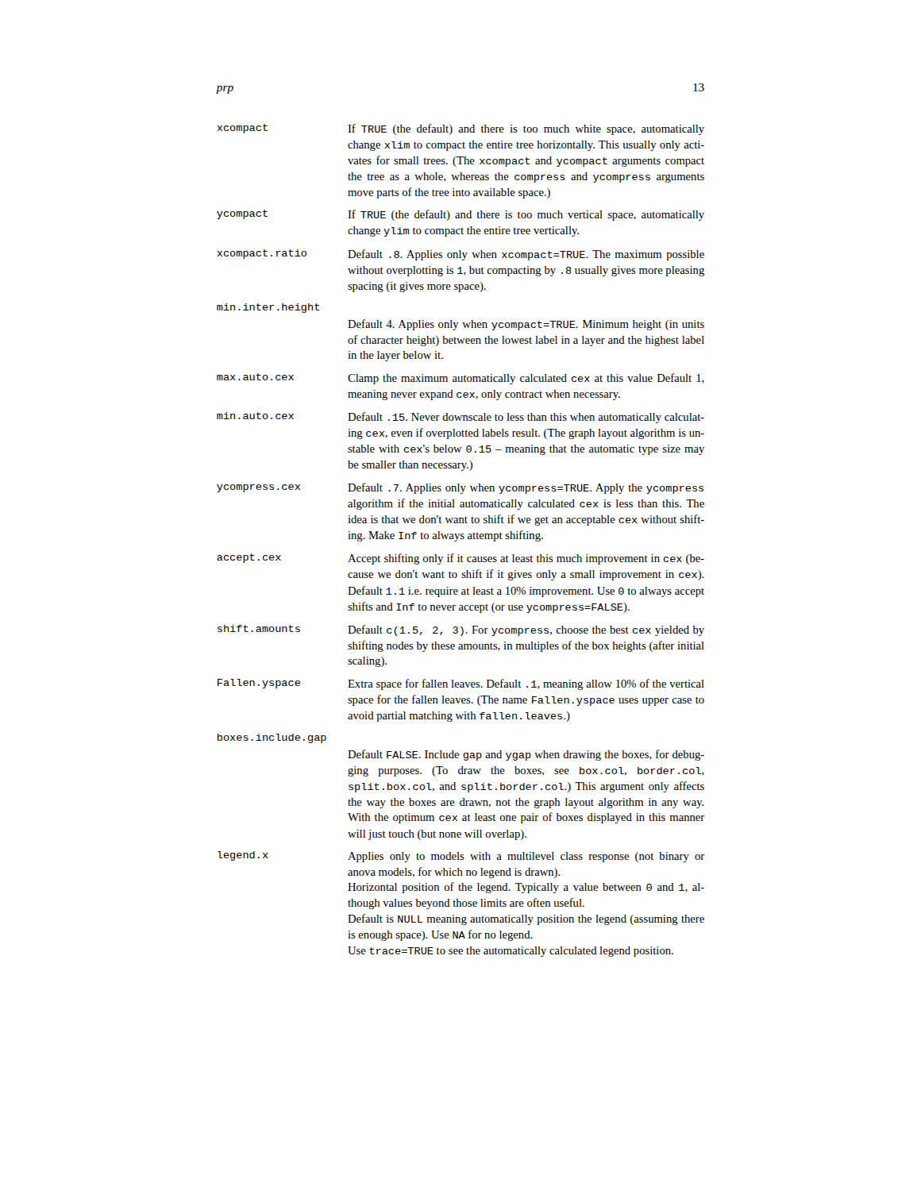prp 13
xcompact
If TRUE (the default) and there is too much white space, automatically change xlim to compact the entire tree horizontally. This usually only activates for small trees. (The xcompact and ycompact arguments compact the tree as a whole, whereas the compress and ycompress arguments move parts of the tree into available space.)
ycompact
If TRUE (the default) and there is too much vertical space, automatically change ylim to compact the entire tree vertically.
xcompact.ratio
Default .8. Applies only when xcompact=TRUE. The maximum possible without overplotting is 1, but compacting by .8 usually gives more pleasing spacing (it gives more space).
min.inter.height
Default 4. Applies only when ycompact=TRUE. Minimum height (in units of character height) between the lowest label in a layer and the highest label in the layer below it.
max.auto.cex
Clamp the maximum automatically calculated cex at this value Default 1, meaning never expand cex, only contract when necessary.
min.auto.cex
Default .15. Never downscale to less than this when automatically calculating cex, even if overplotted labels result. (The graph layout algorithm is unstable with cex's below 0.15 – meaning that the automatic type size may be smaller than necessary.)
ycompress.cex
Default .7. Applies only when ycompress=TRUE. Apply the ycompress algorithm if the initial automatically calculated cex is less than this. The idea is that we don't want to shift if we get an acceptable cex without shifting. Make Inf to always attempt shifting.
accept.cex
Accept shifting only if it causes at least this much improvement in cex (because we don't want to shift if it gives only a small improvement in cex). Default 1.1 i.e. require at least a 10% improvement. Use 0 to always accept shifts and Inf to never accept (or use ycompress=FALSE).
shift.amounts
Default c(1.5, 2, 3). For ycompress, choose the best cex yielded by shifting nodes by these amounts, in multiples of the box heights (after initial scaling).
Fallen.yspace
Extra space for fallen leaves. Default .1, meaning allow 10% of the vertical space for the fallen leaves. (The name Fallen.yspace uses upper case to avoid partial matching with fallen.leaves.)
boxes.include.gap
Default FALSE. Include gap and ygap when drawing the boxes, for debugging purposes. (To draw the boxes, see box.col, border.col, split.box.col, and split.border.col.) This argument only affects the way the boxes are drawn, not the graph layout algorithm in any way. With the optimum cex at least one pair of boxes displayed in this manner will just touch (but none will overlap).
legend.x
Applies only to models with a multilevel class response (not binary or anova models, for which no legend is drawn).
Horizontal position of the legend. Typically a value between 0 and 1, although values beyond those limits are often useful.
Default is NULL meaning automatically position the legend (assuming there is enough space). Use NA for no legend.
Use trace=TRUE to see the automatically calculated legend position.